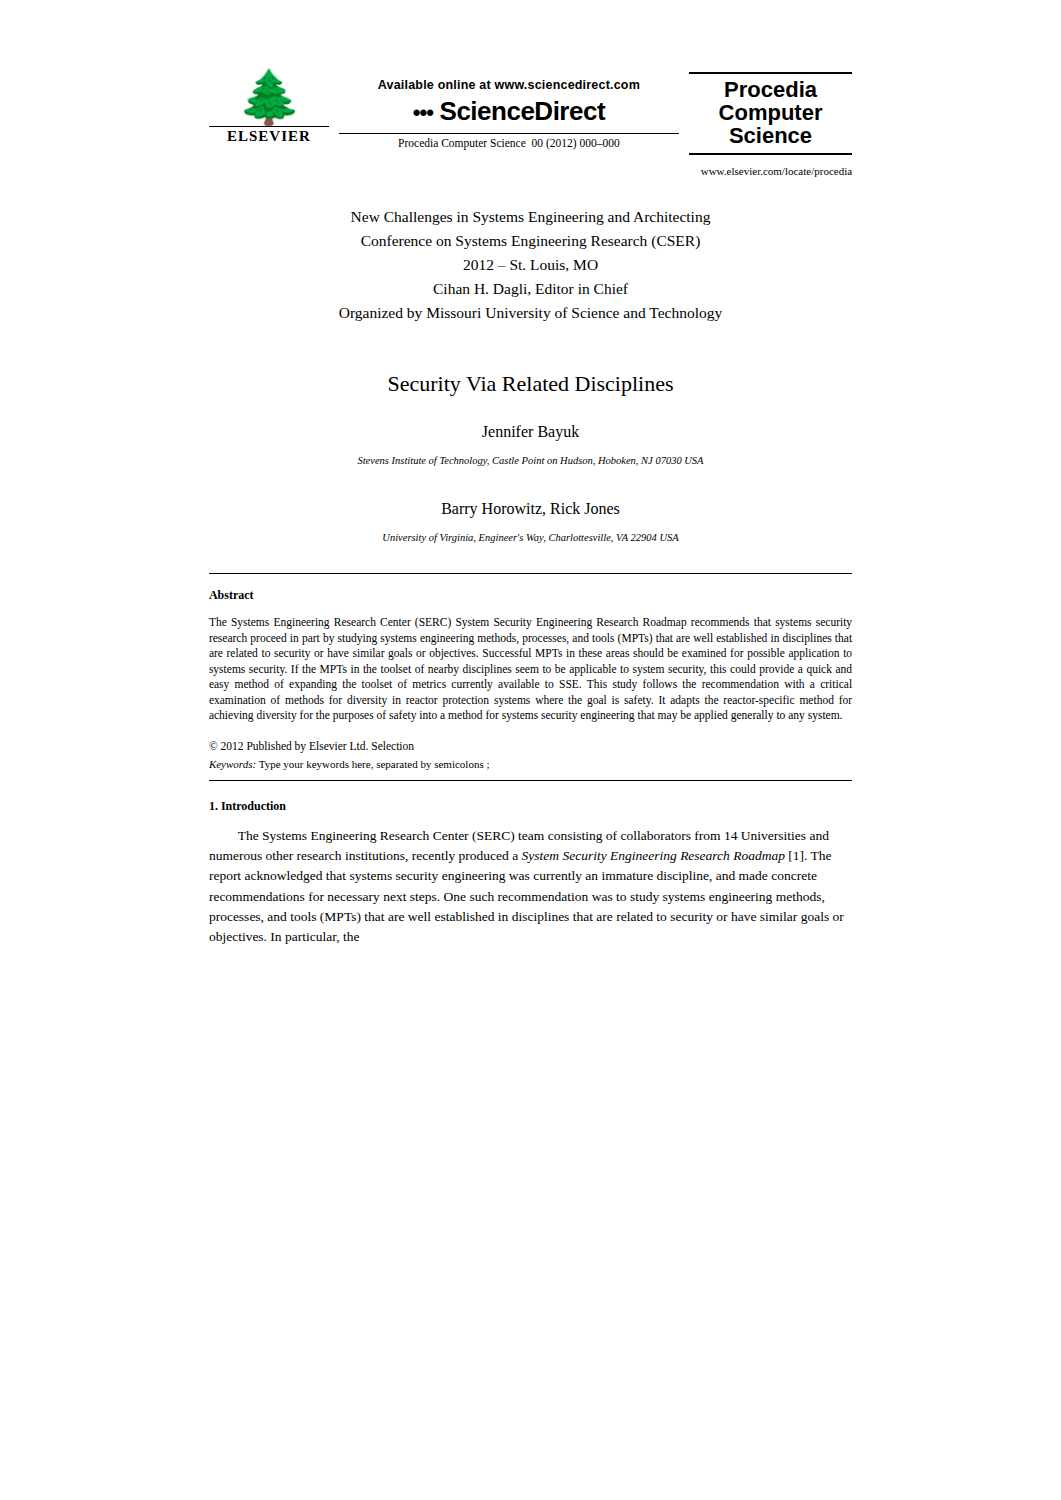🌲
ELSEVIER
Available online at www.sciencedirect.com
••• ScienceDirect
Procedia Computer Science 00 (2012) 000–000
Procedia
Computer
Science
www.elsevier.com/locate/procedia
New Challenges in Systems Engineering and Architecting
Conference on Systems Engineering Research (CSER)
2012 – St. Louis, MO
Cihan H. Dagli, Editor in Chief
Organized by Missouri University of Science and Technology
Security Via Related Disciplines
Jennifer Bayuk
Stevens Institute of Technology, Castle Point on Hudson, Hoboken, NJ 07030 USA
Barry Horowitz, Rick Jones
University of Virginia, Engineer's Way, Charlottesville, VA 22904 USA
Abstract
The Systems Engineering Research Center (SERC) System Security Engineering Research Roadmap recommends that systems security research proceed in part by studying systems engineering methods, processes, and tools (MPTs) that are well established in disciplines that are related to security or have similar goals or objectives. Successful MPTs in these areas should be examined for possible application to systems security. If the MPTs in the toolset of nearby disciplines seem to be applicable to system security, this could provide a quick and easy method of expanding the toolset of metrics currently available to SSE. This study follows the recommendation with a critical examination of methods for diversity in reactor protection systems where the goal is safety. It adapts the reactor-specific method for achieving diversity for the purposes of safety into a method for systems security engineering that may be applied generally to any system.
© 2012 Published by Elsevier Ltd. Selection
Keywords: Type your keywords here, separated by semicolons ;
1. Introduction
The Systems Engineering Research Center (SERC) team consisting of collaborators from 14 Universities and numerous other research institutions, recently produced a System Security Engineering Research Roadmap [1]. The report acknowledged that systems security engineering was currently an immature discipline, and made concrete recommendations for necessary next steps. One such recommendation was to study systems engineering methods, processes, and tools (MPTs) that are well established in disciplines that are related to security or have similar goals or objectives. In particular, the